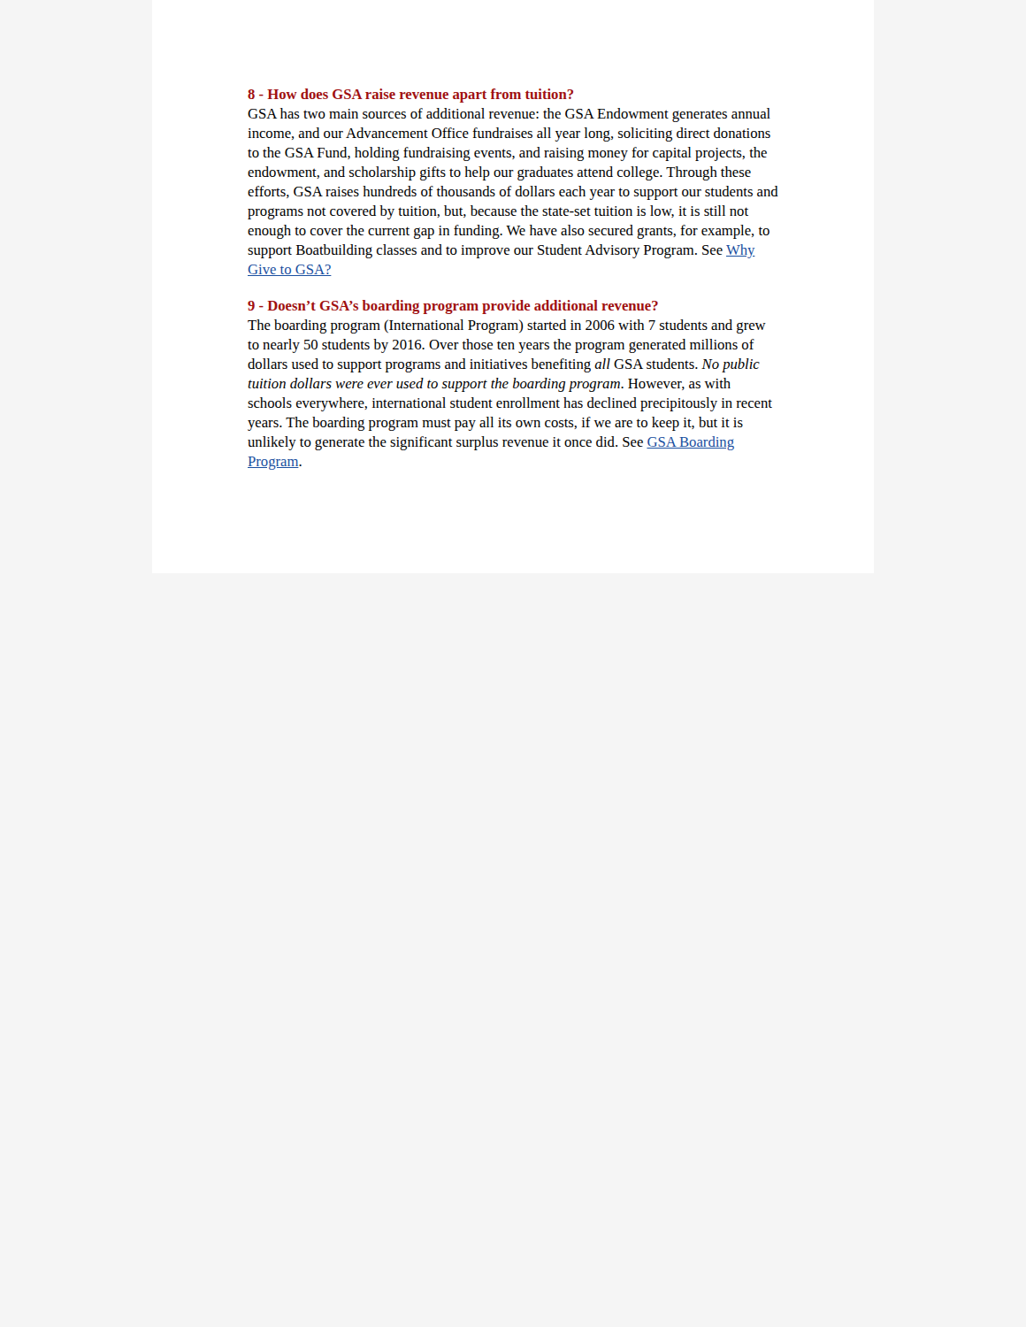8 - How does GSA raise revenue apart from tuition?
GSA has two main sources of additional revenue: the GSA Endowment generates annual income, and our Advancement Office fundraises all year long, soliciting direct donations to the GSA Fund, holding fundraising events, and raising money for capital projects, the endowment, and scholarship gifts to help our graduates attend college. Through these efforts, GSA raises hundreds of thousands of dollars each year to support our students and programs not covered by tuition, but, because the state-set tuition is low, it is still not enough to cover the current gap in funding. We have also secured grants, for example, to support Boatbuilding classes and to improve our Student Advisory Program. See Why Give to GSA?
9 - Doesn’t GSA’s boarding program provide additional revenue?
The boarding program (International Program) started in 2006 with 7 students and grew to nearly 50 students by 2016. Over those ten years the program generated millions of dollars used to support programs and initiatives benefiting all GSA students. No public tuition dollars were ever used to support the boarding program. However, as with schools everywhere, international student enrollment has declined precipitously in recent years. The boarding program must pay all its own costs, if we are to keep it, but it is unlikely to generate the significant surplus revenue it once did. See GSA Boarding Program.